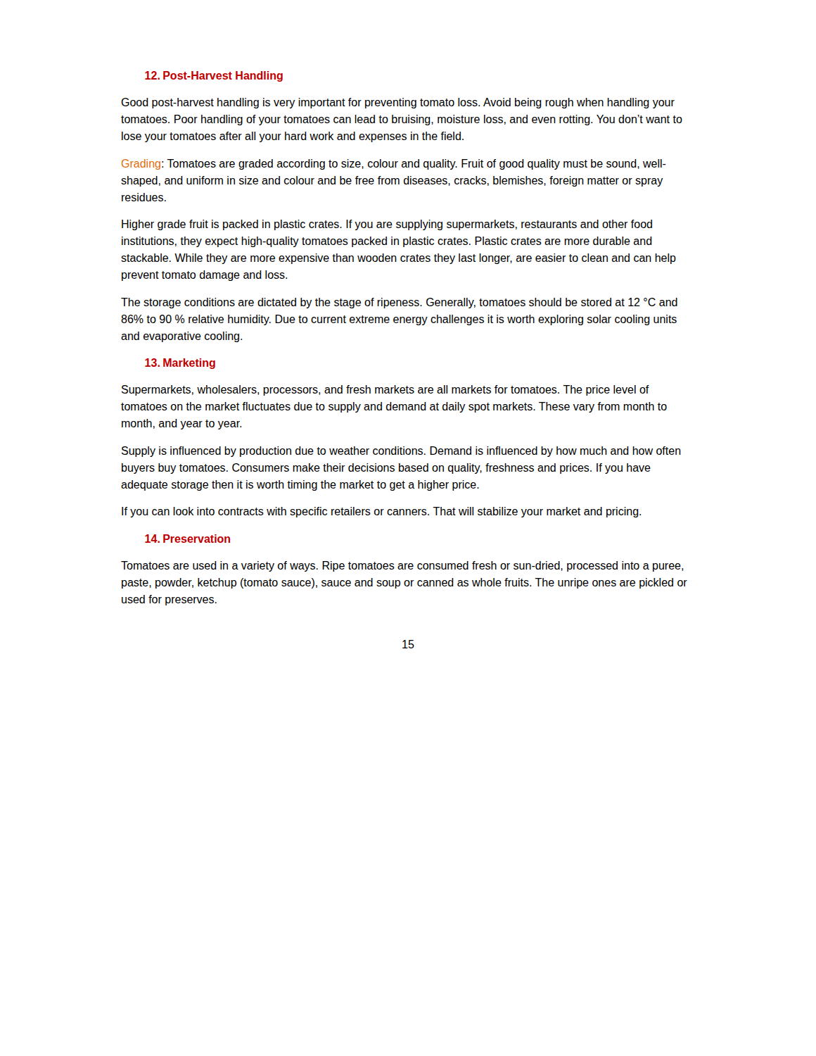12. Post-Harvest Handling
Good post-harvest handling is very important for preventing tomato loss. Avoid being rough when handling your tomatoes. Poor handling of your tomatoes can lead to bruising, moisture loss, and even rotting. You don’t want to lose your tomatoes after all your hard work and expenses in the field.
Grading: Tomatoes are graded according to size, colour and quality. Fruit of good quality must be sound, well-shaped, and uniform in size and colour and be free from diseases, cracks, blemishes, foreign matter or spray residues.
Higher grade fruit is packed in plastic crates. If you are supplying supermarkets, restaurants and other food institutions, they expect high-quality tomatoes packed in plastic crates. Plastic crates are more durable and stackable. While they are more expensive than wooden crates they last longer, are easier to clean and can help prevent tomato damage and loss.
The storage conditions are dictated by the stage of ripeness. Generally, tomatoes should be stored at 12 °C and 86% to 90 % relative humidity. Due to current extreme energy challenges it is worth exploring solar cooling units and evaporative cooling.
13. Marketing
Supermarkets, wholesalers, processors, and fresh markets are all markets for tomatoes. The price level of tomatoes on the market fluctuates due to supply and demand at daily spot markets. These vary from month to month, and year to year.
Supply is influenced by production due to weather conditions. Demand is influenced by how much and how often buyers buy tomatoes. Consumers make their decisions based on quality, freshness and prices. If you have adequate storage then it is worth timing the market to get a higher price.
If you can look into contracts with specific retailers or canners. That will stabilize your market and pricing.
14. Preservation
Tomatoes are used in a variety of ways. Ripe tomatoes are consumed fresh or sun-dried, processed into a puree, paste, powder, ketchup (tomato sauce), sauce and soup or canned as whole fruits. The unripe ones are pickled or used for preserves.
15